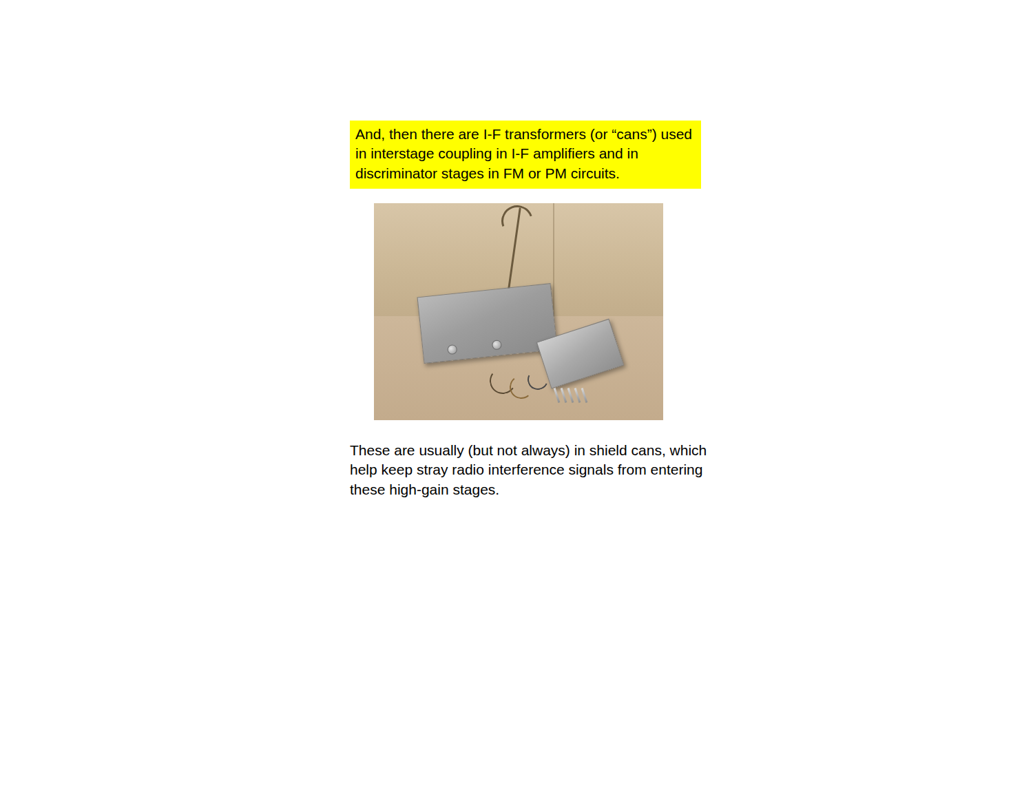And, then there are I-F transformers (or “cans”) used in interstage coupling in I-F amplifiers and in discriminator stages in FM or PM circuits.
These are usually (but not always) in shield cans, which help keep stray radio interference signals from entering these high-gain stages.